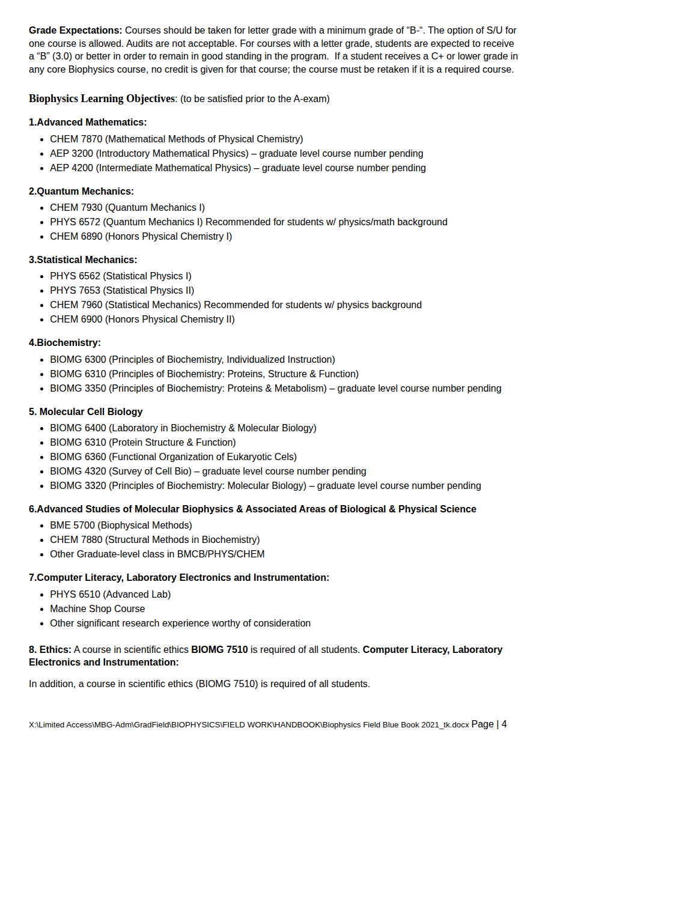Grade Expectations: Courses should be taken for letter grade with a minimum grade of “B-“. The option of S/U for one course is allowed. Audits are not acceptable. For courses with a letter grade, students are expected to receive a “B” (3.0) or better in order to remain in good standing in the program. If a student receives a C+ or lower grade in any core Biophysics course, no credit is given for that course; the course must be retaken if it is a required course.
Biophysics Learning Objectives: (to be satisfied prior to the A-exam)
1.Advanced Mathematics:
CHEM 7870 (Mathematical Methods of Physical Chemistry)
AEP 3200 (Introductory Mathematical Physics) – graduate level course number pending
AEP 4200 (Intermediate Mathematical Physics) – graduate level course number pending
2.Quantum Mechanics:
CHEM 7930 (Quantum Mechanics I)
PHYS 6572 (Quantum Mechanics I) Recommended for students w/ physics/math background
CHEM 6890 (Honors Physical Chemistry I)
3.Statistical Mechanics:
PHYS 6562 (Statistical Physics I)
PHYS 7653 (Statistical Physics II)
CHEM 7960 (Statistical Mechanics) Recommended for students w/ physics background
CHEM 6900 (Honors Physical Chemistry II)
4.Biochemistry:
BIOMG 6300 (Principles of Biochemistry, Individualized Instruction)
BIOMG 6310 (Principles of Biochemistry: Proteins, Structure & Function)
BIOMG 3350 (Principles of Biochemistry: Proteins & Metabolism) – graduate level course number pending
5. Molecular Cell Biology
BIOMG 6400 (Laboratory in Biochemistry & Molecular Biology)
BIOMG 6310 (Protein Structure & Function)
BIOMG 6360 (Functional Organization of Eukaryotic Cels)
BIOMG 4320 (Survey of Cell Bio) – graduate level course number pending
BIOMG 3320 (Principles of Biochemistry: Molecular Biology) – graduate level course number pending
6.Advanced Studies of Molecular Biophysics & Associated Areas of Biological & Physical Science
BME 5700 (Biophysical Methods)
CHEM 7880 (Structural Methods in Biochemistry)
Other Graduate-level class in BMCB/PHYS/CHEM
7.Computer Literacy, Laboratory Electronics and Instrumentation:
PHYS 6510 (Advanced Lab)
Machine Shop Course
Other significant research experience worthy of consideration
8. Ethics: A course in scientific ethics BIOMG 7510 is required of all students. Computer Literacy, Laboratory Electronics and Instrumentation:
In addition, a course in scientific ethics (BIOMG 7510) is required of all students.
X:\Limited Access\MBG-Adm\GradField\BIOPHYSICS\FIELD WORK\HANDBOOK\Biophysics Field Blue Book 2021_tk.docx Page | 4